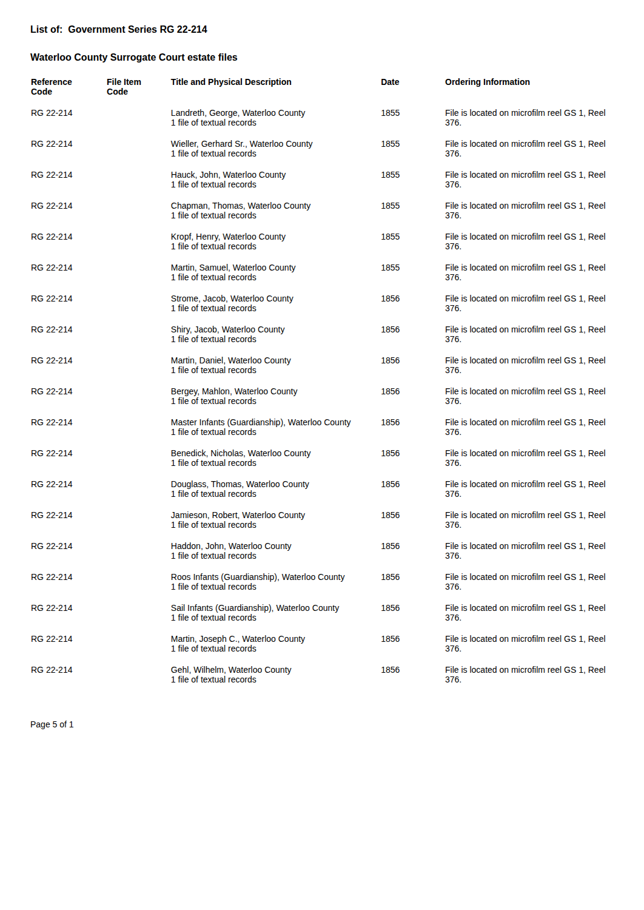List of: Government Series RG 22-214
Waterloo County Surrogate Court estate files
| Reference Code | File Item Code | Title and Physical Description | Date | Ordering Information |
| --- | --- | --- | --- | --- |
| RG 22-214 | | Landreth, George, Waterloo County 1 file of textual records | 1855 | File is located on microfilm reel GS 1, Reel 376. |
| RG 22-214 | | Wieller, Gerhard Sr., Waterloo County 1 file of textual records | 1855 | File is located on microfilm reel GS 1, Reel 376. |
| RG 22-214 | | Hauck, John, Waterloo County 1 file of textual records | 1855 | File is located on microfilm reel GS 1, Reel 376. |
| RG 22-214 | | Chapman, Thomas, Waterloo County 1 file of textual records | 1855 | File is located on microfilm reel GS 1, Reel 376. |
| RG 22-214 | | Kropf, Henry, Waterloo County 1 file of textual records | 1855 | File is located on microfilm reel GS 1, Reel 376. |
| RG 22-214 | | Martin, Samuel, Waterloo County 1 file of textual records | 1855 | File is located on microfilm reel GS 1, Reel 376. |
| RG 22-214 | | Strome, Jacob, Waterloo County 1 file of textual records | 1856 | File is located on microfilm reel GS 1, Reel 376. |
| RG 22-214 | | Shiry, Jacob, Waterloo County 1 file of textual records | 1856 | File is located on microfilm reel GS 1, Reel 376. |
| RG 22-214 | | Martin, Daniel, Waterloo County 1 file of textual records | 1856 | File is located on microfilm reel GS 1, Reel 376. |
| RG 22-214 | | Bergey, Mahlon, Waterloo County 1 file of textual records | 1856 | File is located on microfilm reel GS 1, Reel 376. |
| RG 22-214 | | Master Infants (Guardianship), Waterloo County 1 file of textual records | 1856 | File is located on microfilm reel GS 1, Reel 376. |
| RG 22-214 | | Benedick, Nicholas, Waterloo County 1 file of textual records | 1856 | File is located on microfilm reel GS 1, Reel 376. |
| RG 22-214 | | Douglass, Thomas, Waterloo County 1 file of textual records | 1856 | File is located on microfilm reel GS 1, Reel 376. |
| RG 22-214 | | Jamieson, Robert, Waterloo County 1 file of textual records | 1856 | File is located on microfilm reel GS 1, Reel 376. |
| RG 22-214 | | Haddon, John, Waterloo County 1 file of textual records | 1856 | File is located on microfilm reel GS 1, Reel 376. |
| RG 22-214 | | Roos Infants (Guardianship), Waterloo County 1 file of textual records | 1856 | File is located on microfilm reel GS 1, Reel 376. |
| RG 22-214 | | Sail Infants (Guardianship), Waterloo County 1 file of textual records | 1856 | File is located on microfilm reel GS 1, Reel 376. |
| RG 22-214 | | Martin, Joseph C., Waterloo County 1 file of textual records | 1856 | File is located on microfilm reel GS 1, Reel 376. |
| RG 22-214 | | Gehl, Wilhelm, Waterloo County 1 file of textual records | 1856 | File is located on microfilm reel GS 1, Reel 376. |
Page 5 of 1